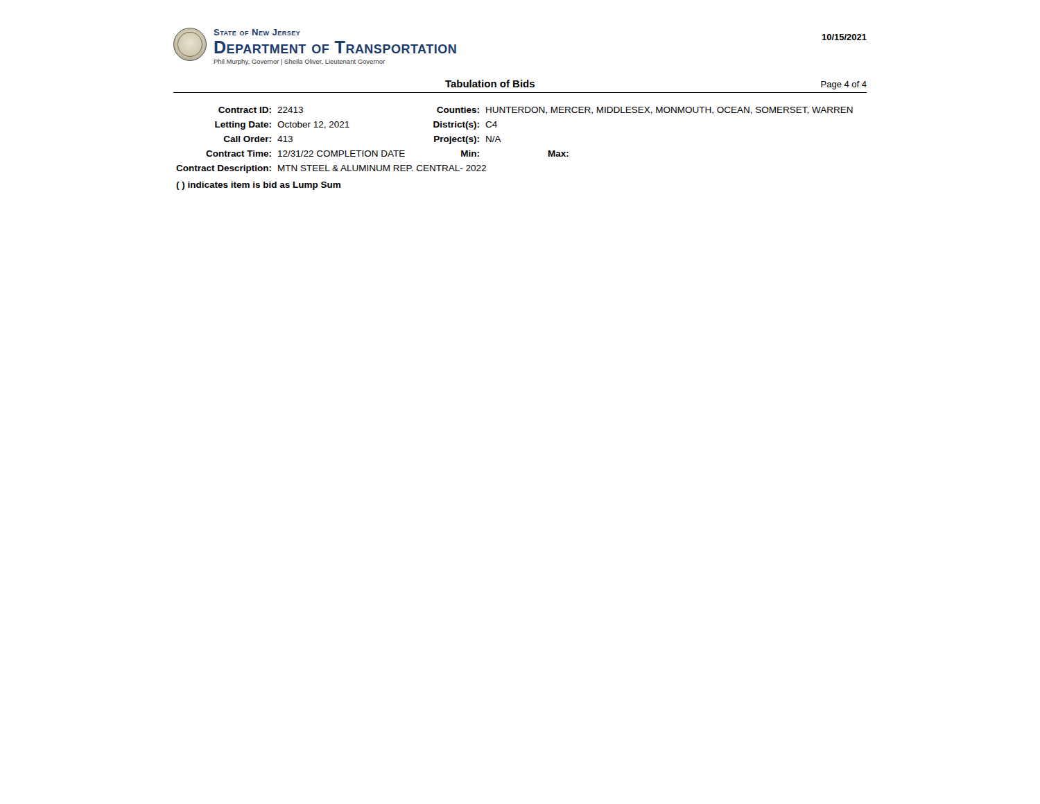State of New Jersey
Department of Transportation
Phil Murphy, Governor | Sheila Oliver, Lieutenant Governor
10/15/2021
Tabulation of Bids
Page 4 of 4
| Contract ID: | 22413 | Counties: | HUNTERDON, MERCER, MIDDLESEX, MONMOUTH, OCEAN, SOMERSET, WARREN |
| Letting Date: | October 12, 2021 | District(s): | C4 |
| Call Order: | 413 | Project(s): | N/A |
| Contract Time: | 12/31/22 COMPLETION DATE | Min: | Max: |
| Contract Description: | MTN STEEL & ALUMINUM REP. CENTRAL- 2022 |
( ) indicates item is bid as Lump Sum